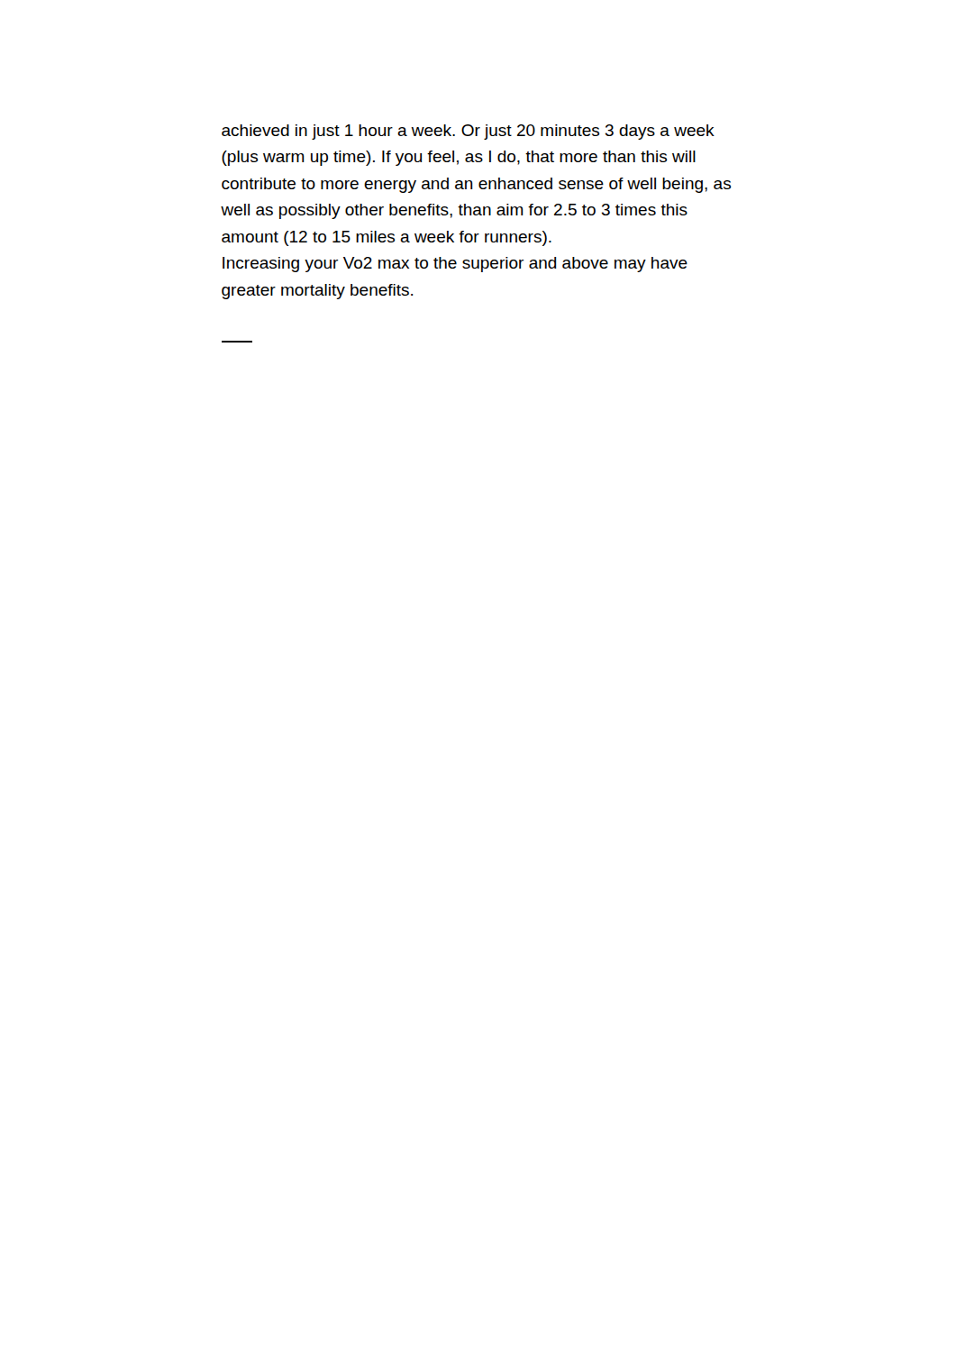achieved in just 1 hour a week. Or just 20 minutes 3 days a week (plus warm up time). If you feel, as I do, that more than this will contribute to more energy and an enhanced sense of well being, as well as possibly other benefits, than aim for 2.5 to 3 times this amount (12 to 15 miles a week for runners).
Increasing your Vo2 max to the superior and above may have greater mortality benefits.